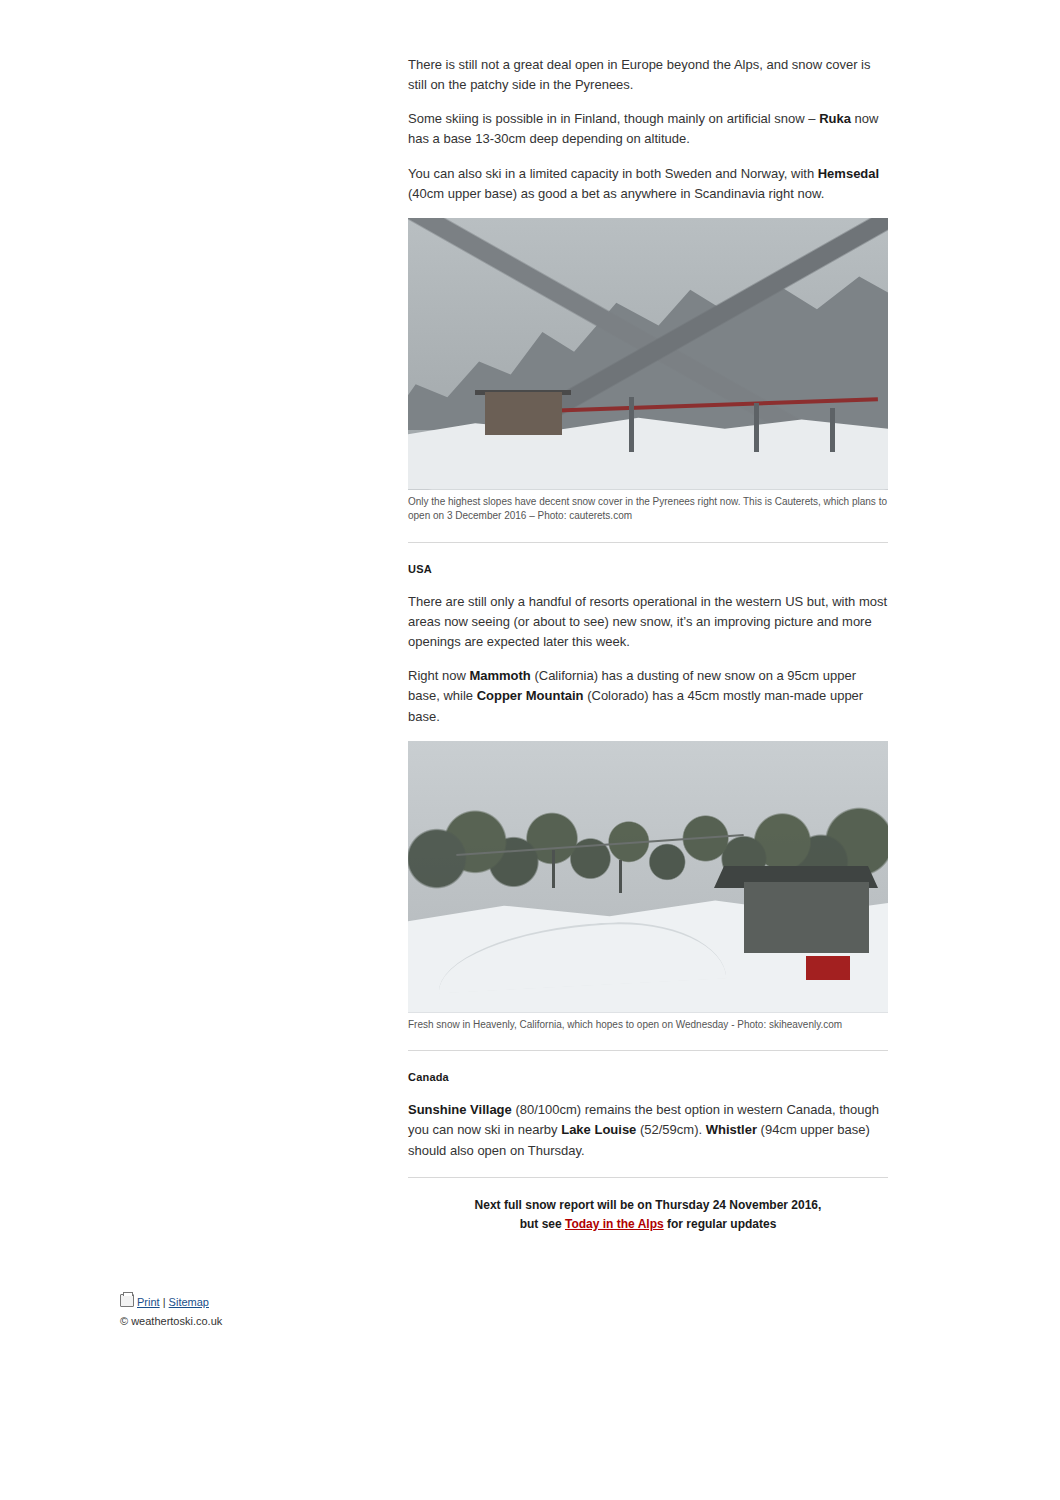There is still not a great deal open in Europe beyond the Alps, and snow cover is still on the patchy side in the Pyrenees.
Some skiing is possible in in Finland, though mainly on artificial snow – Ruka now has a base 13-30cm deep depending on altitude.
You can also ski in a limited capacity in both Sweden and Norway, with Hemsedal (40cm upper base) as good a bet as anywhere in Scandinavia right now.
Only the highest slopes have decent snow cover in the Pyrenees right now. This is Cauterets, which plans to open on 3 December 2016 – Photo: cauterets.com
USA
There are still only a handful of resorts operational in the western US but, with most areas now seeing (or about to see) new snow, it’s an improving picture and more openings are expected later this week.
Right now Mammoth (California) has a dusting of new snow on a 95cm upper base, while Copper Mountain (Colorado) has a 45cm mostly man-made upper base.
Fresh snow in Heavenly, California, which hopes to open on Wednesday - Photo: skiheavenly.com
Canada
Sunshine Village (80/100cm) remains the best option in western Canada, though you can now ski in nearby Lake Louise (52/59cm). Whistler (94cm upper base) should also open on Thursday.
Next full snow report will be on Thursday 24 November 2016,
but see Today in the Alps for regular updates
Print | Sitemap © weathertoski.co.uk